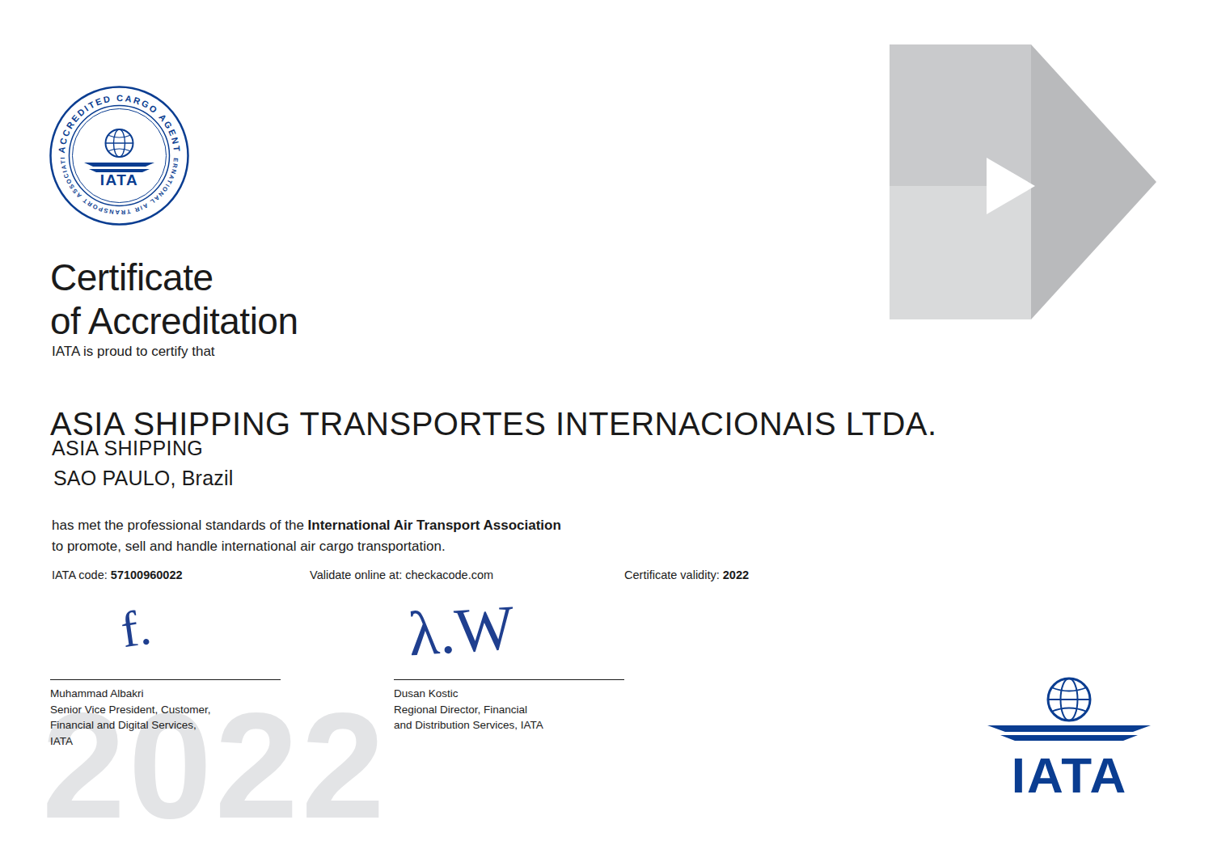ACCREDITED CARGO AGENT INTERNATIONAL AIR TRANSPORT ASSOCIATION IATA
Certificate
of Accreditation
IATA is proud to certify that
ASIA SHIPPING TRANSPORTES INTERNACIONAIS LTDA.
ASIA SHIPPING
SAO PAULO, Brazil
has met the professional standards of the International Air Transport Association
to promote, sell and handle international air cargo transportation.
IATA code: 57100960022 Validate online at: checkacode.com Certificate validity: 2022
2022
f.
λ.W
Muhammad Albakri
Senior Vice President, Customer,
Financial and Digital Services,
IATA
Dusan Kostic
Regional Director, Financial
and Distribution Services, IATA
IATA